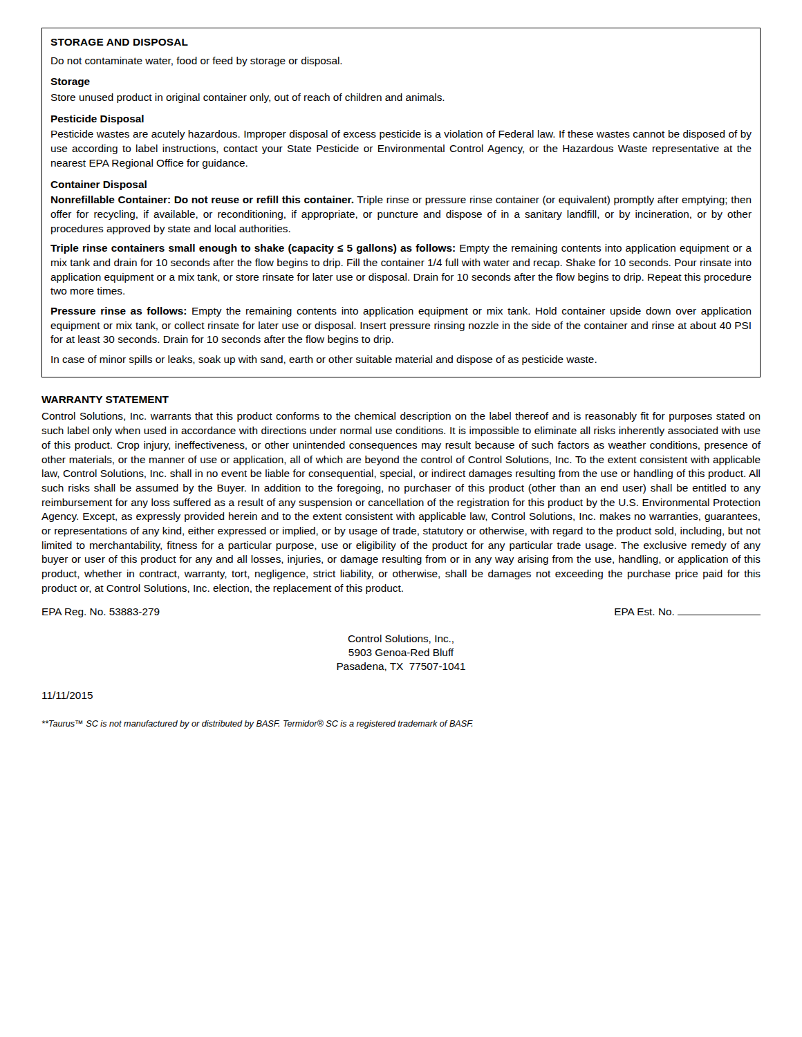STORAGE AND DISPOSAL
Do not contaminate water, food or feed by storage or disposal.
Storage
Store unused product in original container only, out of reach of children and animals.
Pesticide Disposal
Pesticide wastes are acutely hazardous. Improper disposal of excess pesticide is a violation of Federal law. If these wastes cannot be disposed of by use according to label instructions, contact your State Pesticide or Environmental Control Agency, or the Hazardous Waste representative at the nearest EPA Regional Office for guidance.
Container Disposal
Nonrefillable Container: Do not reuse or refill this container. Triple rinse or pressure rinse container (or equivalent) promptly after emptying; then offer for recycling, if available, or reconditioning, if appropriate, or puncture and dispose of in a sanitary landfill, or by incineration, or by other procedures approved by state and local authorities.
Triple rinse containers small enough to shake (capacity ≤ 5 gallons) as follows: Empty the remaining contents into application equipment or a mix tank and drain for 10 seconds after the flow begins to drip. Fill the container 1/4 full with water and recap. Shake for 10 seconds. Pour rinsate into application equipment or a mix tank, or store rinsate for later use or disposal. Drain for 10 seconds after the flow begins to drip. Repeat this procedure two more times.
Pressure rinse as follows: Empty the remaining contents into application equipment or mix tank. Hold container upside down over application equipment or mix tank, or collect rinsate for later use or disposal. Insert pressure rinsing nozzle in the side of the container and rinse at about 40 PSI for at least 30 seconds. Drain for 10 seconds after the flow begins to drip.
In case of minor spills or leaks, soak up with sand, earth or other suitable material and dispose of as pesticide waste.
WARRANTY STATEMENT
Control Solutions, Inc. warrants that this product conforms to the chemical description on the label thereof and is reasonably fit for purposes stated on such label only when used in accordance with directions under normal use conditions. It is impossible to eliminate all risks inherently associated with use of this product. Crop injury, ineffectiveness, or other unintended consequences may result because of such factors as weather conditions, presence of other materials, or the manner of use or application, all of which are beyond the control of Control Solutions, Inc. To the extent consistent with applicable law, Control Solutions, Inc. shall in no event be liable for consequential, special, or indirect damages resulting from the use or handling of this product. All such risks shall be assumed by the Buyer. In addition to the foregoing, no purchaser of this product (other than an end user) shall be entitled to any reimbursement for any loss suffered as a result of any suspension or cancellation of the registration for this product by the U.S. Environmental Protection Agency. Except, as expressly provided herein and to the extent consistent with applicable law, Control Solutions, Inc. makes no warranties, guarantees, or representations of any kind, either expressed or implied, or by usage of trade, statutory or otherwise, with regard to the product sold, including, but not limited to merchantability, fitness for a particular purpose, use or eligibility of the product for any particular trade usage. The exclusive remedy of any buyer or user of this product for any and all losses, injuries, or damage resulting from or in any way arising from the use, handling, or application of this product, whether in contract, warranty, tort, negligence, strict liability, or otherwise, shall be damages not exceeding the purchase price paid for this product or, at Control Solutions, Inc. election, the replacement of this product.
EPA Reg. No. 53883-279 EPA Est. No.
Control Solutions, Inc.,
5903 Genoa-Red Bluff
Pasadena, TX 77507-1041
11/11/2015
**Taurus™ SC is not manufactured by or distributed by BASF. Termidor® SC is a registered trademark of BASF.